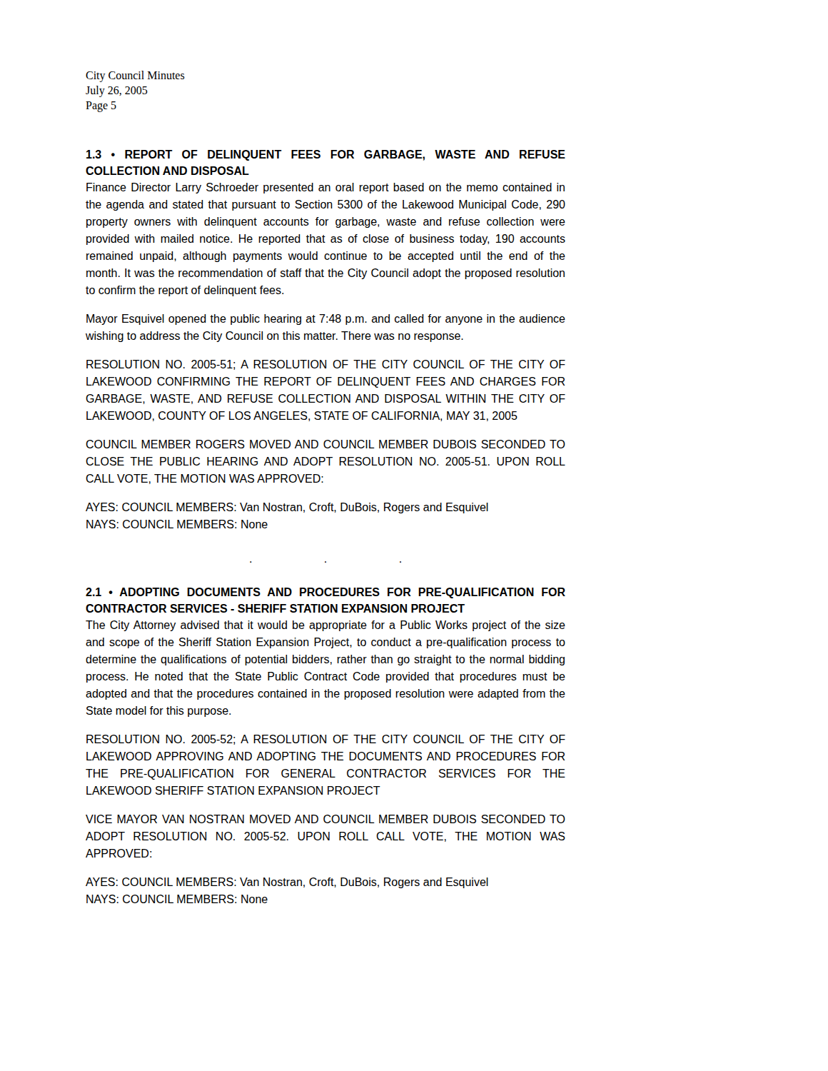City Council Minutes
July 26, 2005
Page 5
1.3 • REPORT OF DELINQUENT FEES FOR GARBAGE, WASTE AND REFUSE COLLECTION AND DISPOSAL
Finance Director Larry Schroeder presented an oral report based on the memo contained in the agenda and stated that pursuant to Section 5300 of the Lakewood Municipal Code, 290 property owners with delinquent accounts for garbage, waste and refuse collection were provided with mailed notice. He reported that as of close of business today, 190 accounts remained unpaid, although payments would continue to be accepted until the end of the month. It was the recommendation of staff that the City Council adopt the proposed resolution to confirm the report of delinquent fees.
Mayor Esquivel opened the public hearing at 7:48 p.m. and called for anyone in the audience wishing to address the City Council on this matter. There was no response.
RESOLUTION NO. 2005-51; A RESOLUTION OF THE CITY COUNCIL OF THE CITY OF LAKEWOOD CONFIRMING THE REPORT OF DELINQUENT FEES AND CHARGES FOR GARBAGE, WASTE, AND REFUSE COLLECTION AND DISPOSAL WITHIN THE CITY OF LAKEWOOD, COUNTY OF LOS ANGELES, STATE OF CALIFORNIA, MAY 31, 2005
COUNCIL MEMBER ROGERS MOVED AND COUNCIL MEMBER DUBOIS SECONDED TO CLOSE THE PUBLIC HEARING AND ADOPT RESOLUTION NO. 2005-51. UPON ROLL CALL VOTE, THE MOTION WAS APPROVED:
AYES: COUNCIL MEMBERS: Van Nostran, Croft, DuBois, Rogers and Esquivel
NAYS: COUNCIL MEMBERS: None
. . .
2.1 • ADOPTING DOCUMENTS AND PROCEDURES FOR PRE-QUALIFICATION FOR CONTRACTOR SERVICES - SHERIFF STATION EXPANSION PROJECT
The City Attorney advised that it would be appropriate for a Public Works project of the size and scope of the Sheriff Station Expansion Project, to conduct a pre-qualification process to determine the qualifications of potential bidders, rather than go straight to the normal bidding process. He noted that the State Public Contract Code provided that procedures must be adopted and that the procedures contained in the proposed resolution were adapted from the State model for this purpose.
RESOLUTION NO. 2005-52; A RESOLUTION OF THE CITY COUNCIL OF THE CITY OF LAKEWOOD APPROVING AND ADOPTING THE DOCUMENTS AND PROCEDURES FOR THE PRE-QUALIFICATION FOR GENERAL CONTRACTOR SERVICES FOR THE LAKEWOOD SHERIFF STATION EXPANSION PROJECT
VICE MAYOR VAN NOSTRAN MOVED AND COUNCIL MEMBER DUBOIS SECONDED TO ADOPT RESOLUTION NO. 2005-52. UPON ROLL CALL VOTE, THE MOTION WAS APPROVED:
AYES: COUNCIL MEMBERS: Van Nostran, Croft, DuBois, Rogers and Esquivel
NAYS: COUNCIL MEMBERS: None